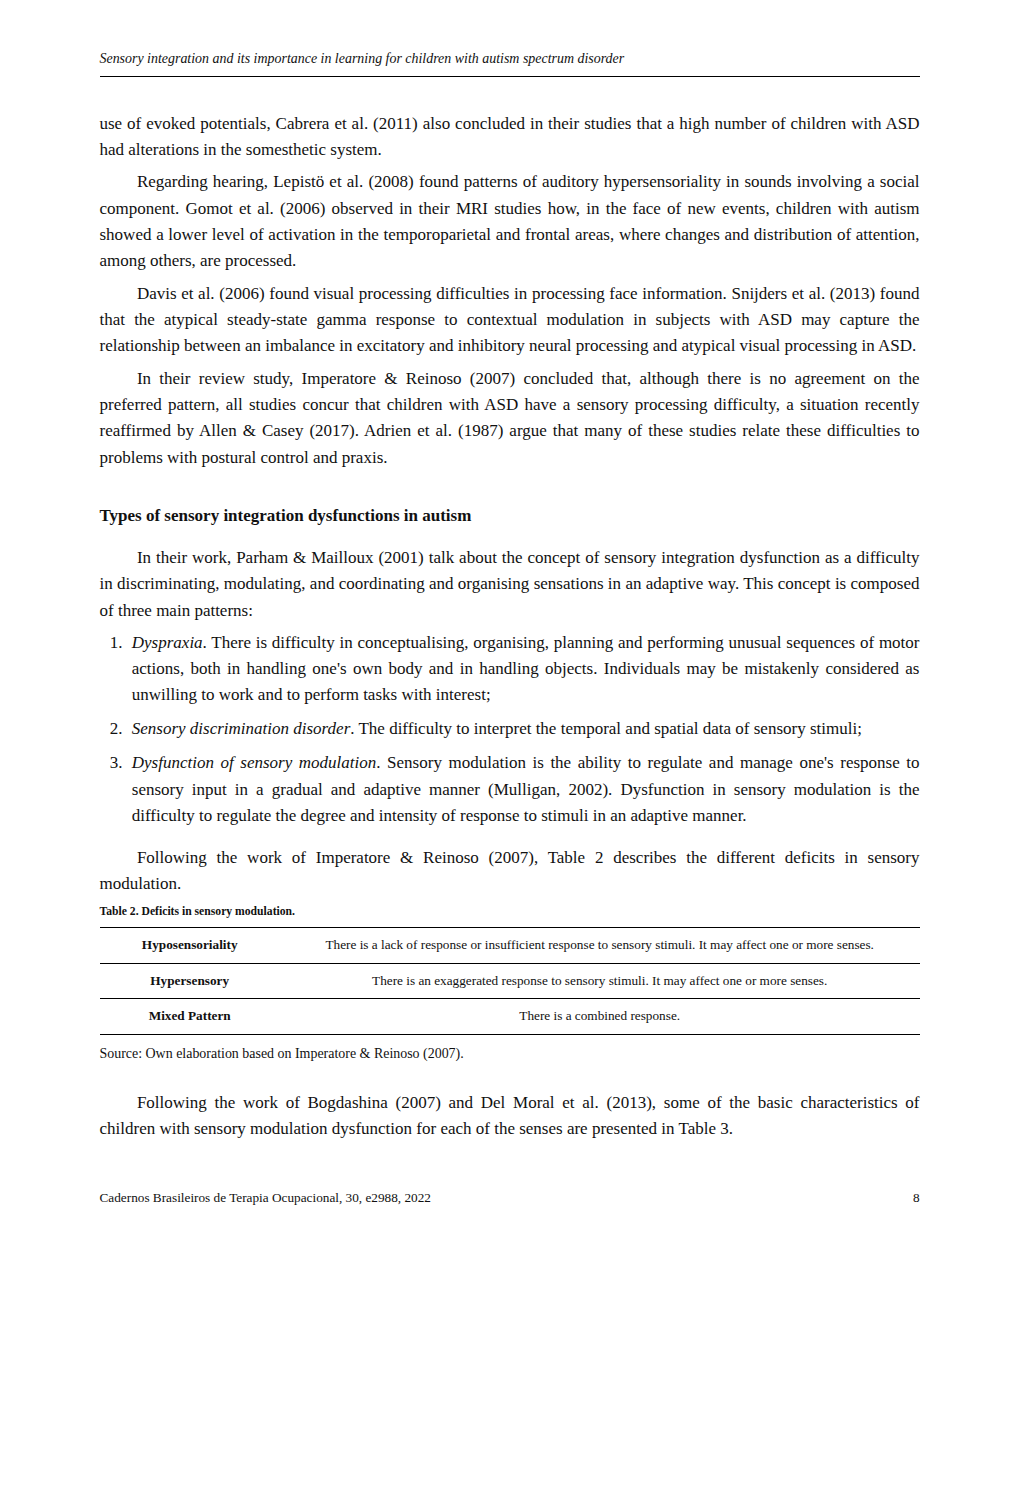Sensory integration and its importance in learning for children with autism spectrum disorder
use of evoked potentials, Cabrera et al. (2011) also concluded in their studies that a high number of children with ASD had alterations in the somesthetic system.
Regarding hearing, Lepistö et al. (2008) found patterns of auditory hypersensoriality in sounds involving a social component. Gomot et al. (2006) observed in their MRI studies how, in the face of new events, children with autism showed a lower level of activation in the temporoparietal and frontal areas, where changes and distribution of attention, among others, are processed.
Davis et al. (2006) found visual processing difficulties in processing face information. Snijders et al. (2013) found that the atypical steady-state gamma response to contextual modulation in subjects with ASD may capture the relationship between an imbalance in excitatory and inhibitory neural processing and atypical visual processing in ASD.
In their review study, Imperatore & Reinoso (2007) concluded that, although there is no agreement on the preferred pattern, all studies concur that children with ASD have a sensory processing difficulty, a situation recently reaffirmed by Allen & Casey (2017). Adrien et al. (1987) argue that many of these studies relate these difficulties to problems with postural control and praxis.
Types of sensory integration dysfunctions in autism
In their work, Parham & Mailloux (2001) talk about the concept of sensory integration dysfunction as a difficulty in discriminating, modulating, and coordinating and organising sensations in an adaptive way. This concept is composed of three main patterns:
Dyspraxia. There is difficulty in conceptualising, organising, planning and performing unusual sequences of motor actions, both in handling one's own body and in handling objects. Individuals may be mistakenly considered as unwilling to work and to perform tasks with interest;
Sensory discrimination disorder. The difficulty to interpret the temporal and spatial data of sensory stimuli;
Dysfunction of sensory modulation. Sensory modulation is the ability to regulate and manage one's response to sensory input in a gradual and adaptive manner (Mulligan, 2002). Dysfunction in sensory modulation is the difficulty to regulate the degree and intensity of response to stimuli in an adaptive manner.
Following the work of Imperatore & Reinoso (2007), Table 2 describes the different deficits in sensory modulation.
Table 2. Deficits in sensory modulation.
| Hyposensoriality | There is a lack of response or insufficient response to sensory stimuli. It may affect one or more senses. |
| Hypersensory | There is an exaggerated response to sensory stimuli. It may affect one or more senses. |
| Mixed Pattern | There is a combined response. |
Source: Own elaboration based on Imperatore & Reinoso (2007).
Following the work of Bogdashina (2007) and Del Moral et al. (2013), some of the basic characteristics of children with sensory modulation dysfunction for each of the senses are presented in Table 3.
Cadernos Brasileiros de Terapia Ocupacional, 30, e2988, 2022 8